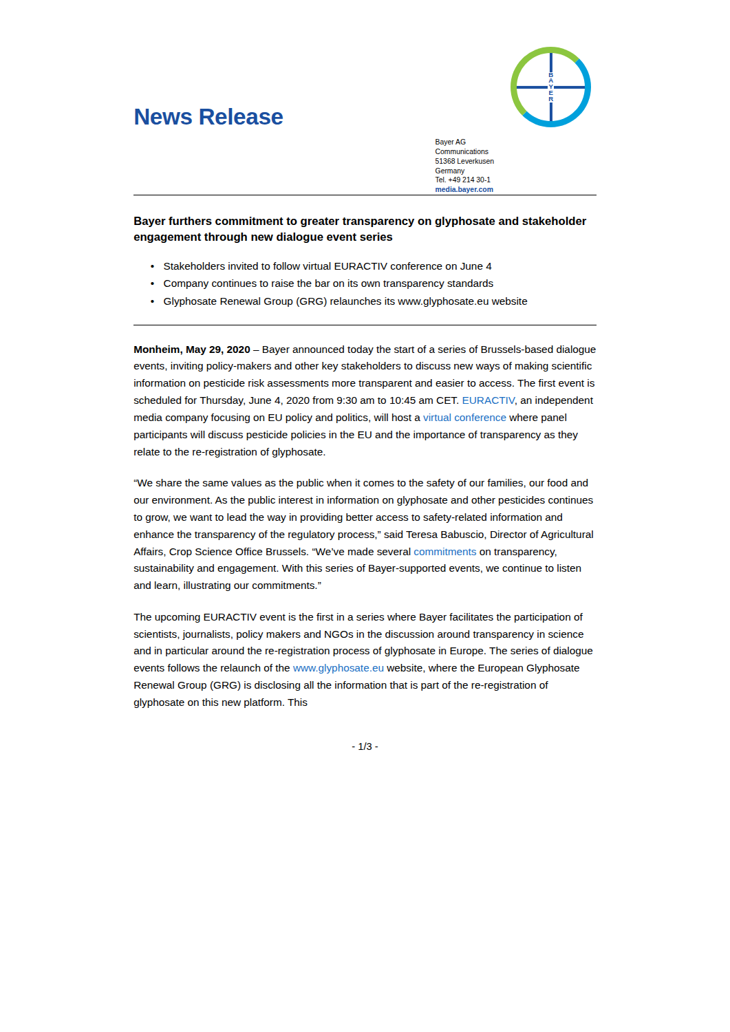News Release
BAYER
Bayer AG
Communications
51368 Leverkusen
Germany
Tel. +49 214 30-1
media.bayer.com
Bayer furthers commitment to greater transparency on glyphosate and stakeholder engagement through new dialogue event series
Stakeholders invited to follow virtual EURACTIV conference on June 4
Company continues to raise the bar on its own transparency standards
Glyphosate Renewal Group (GRG) relaunches its www.glyphosate.eu website
Monheim, May 29, 2020 – Bayer announced today the start of a series of Brussels-based dialogue events, inviting policy-makers and other key stakeholders to discuss new ways of making scientific information on pesticide risk assessments more transparent and easier to access. The first event is scheduled for Thursday, June 4, 2020 from 9:30 am to 10:45 am CET. EURACTIV, an independent media company focusing on EU policy and politics, will host a virtual conference where panel participants will discuss pesticide policies in the EU and the importance of transparency as they relate to the re-registration of glyphosate.
“We share the same values as the public when it comes to the safety of our families, our food and our environment. As the public interest in information on glyphosate and other pesticides continues to grow, we want to lead the way in providing better access to safety-related information and enhance the transparency of the regulatory process,” said Teresa Babuscio, Director of Agricultural Affairs, Crop Science Office Brussels. “We’ve made several commitments on transparency, sustainability and engagement. With this series of Bayer-supported events, we continue to listen and learn, illustrating our commitments.”
The upcoming EURACTIV event is the first in a series where Bayer facilitates the participation of scientists, journalists, policy makers and NGOs in the discussion around transparency in science and in particular around the re-registration process of glyphosate in Europe. The series of dialogue events follows the relaunch of the www.glyphosate.eu website, where the European Glyphosate Renewal Group (GRG) is disclosing all the information that is part of the re-registration of glyphosate on this new platform. This
- 1/3 -